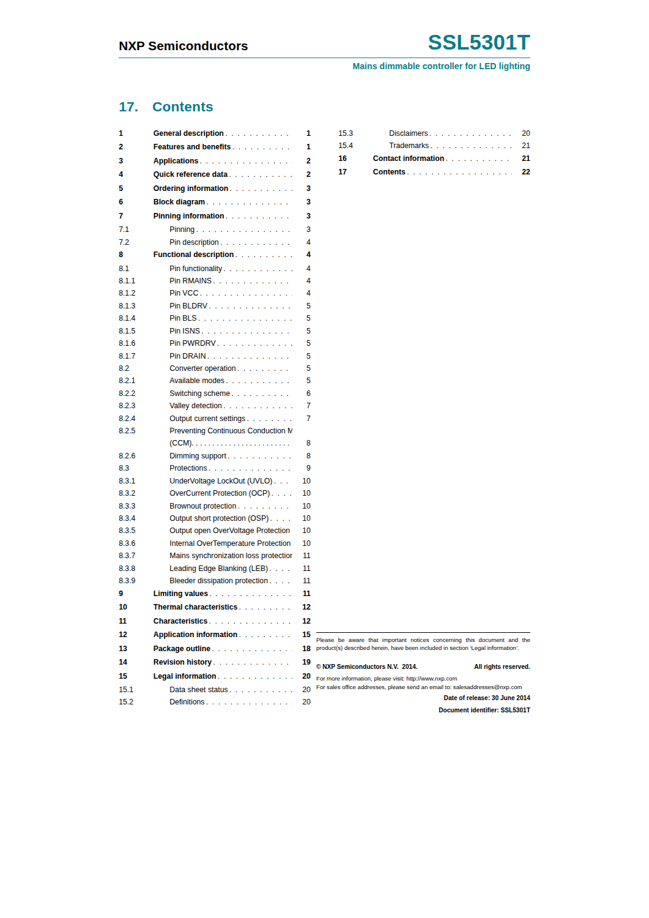NXP Semiconductors
SSL5301T
Mains dimmable controller for LED lighting
17. Contents
1
General description. . . . . . . . . . . . . . . . . . . . . . .
1
2
Features and benefits. . . . . . . . . . . . . . . . . . . .
1
3
Applications. . . . . . . . . . . . . . . . . . . . . . . . . . . .
2
4
Quick reference data. . . . . . . . . . . . . . . . . . . . .
2
5
Ordering information. . . . . . . . . . . . . . . . . . . . .
3
6
Block diagram. . . . . . . . . . . . . . . . . . . . . . . . .
3
7
Pinning information. . . . . . . . . . . . . . . . . . . . . .
3
7.1
Pinning. . . . . . . . . . . . . . . . . . . . . . . . . . . . . . .
3
7.2
Pin description. . . . . . . . . . . . . . . . . . . . . . . .
4
8
Functional description. . . . . . . . . . . . . . . . . . .
4
8.1
Pin functionality. . . . . . . . . . . . . . . . . . . . . . .
4
8.1.1
Pin RMAINS. . . . . . . . . . . . . . . . . . . . . . . . . .
4
8.1.2
Pin VCC. . . . . . . . . . . . . . . . . . . . . . . . . . . . .
4
8.1.3
Pin BLDRV. . . . . . . . . . . . . . . . . . . . . . . . . . .
5
8.1.4
Pin BLS. . . . . . . . . . . . . . . . . . . . . . . . . . . . .
5
8.1.5
Pin ISNS. . . . . . . . . . . . . . . . . . . . . . . . . . . . .
5
8.1.6
Pin PWRDRV. . . . . . . . . . . . . . . . . . . . . . . . .
5
8.1.7
Pin DRAIN. . . . . . . . . . . . . . . . . . . . . . . . . . .
5
8.2
Converter operation. . . . . . . . . . . . . . . . . . . . .
5
8.2.1
Available modes. . . . . . . . . . . . . . . . . . . . . . .
5
8.2.2
Switching scheme. . . . . . . . . . . . . . . . . . . . . .
6
8.2.3
Valley detection. . . . . . . . . . . . . . . . . . . . . . . .
7
8.2.4
Output current settings. . . . . . . . . . . . . . . . . . .
7
8.2.5
Preventing Continuous Conduction Mode
(CCM). . . . . . . . . . . . . . . . . . . . . . . . . . . . . . .
8
8.2.6
Dimming support. . . . . . . . . . . . . . . . . . . . . . .
8
8.3
Protections. . . . . . . . . . . . . . . . . . . . . . . . . . .
9
8.3.1
UnderVoltage LockOut (UVLO). . . . . . . . . . .
10
8.3.2
OverCurrent Protection (OCP). . . . . . . . . . . .
10
8.3.3
Brownout protection. . . . . . . . . . . . . . . . . . . .
10
8.3.4
Output short protection (OSP). . . . . . . . . . . .
10
8.3.5
Output open OverVoltage Protection (OVP). .
10
8.3.6
Internal OverTemperature Protection (OTP). .
10
8.3.7
Mains synchronization loss protection. . . . . .
11
8.3.8
Leading Edge Blanking (LEB). . . . . . . . . . . .
11
8.3.9
Bleeder dissipation protection. . . . . . . . . . . . .
11
9
Limiting values. . . . . . . . . . . . . . . . . . . . . . . .
11
10
Thermal characteristics. . . . . . . . . . . . . . . .
12
11
Characteristics. . . . . . . . . . . . . . . . . . . . . . . .
12
12
Application information. . . . . . . . . . . . . . . . .
15
13
Package outline. . . . . . . . . . . . . . . . . . . . . . . .
18
14
Revision history. . . . . . . . . . . . . . . . . . . . . . .
19
15
Legal information. . . . . . . . . . . . . . . . . . . . . . .
20
15.1
Data sheet status. . . . . . . . . . . . . . . . . . . . . .
20
15.2
Definitions. . . . . . . . . . . . . . . . . . . . . . . . . . .
20
15.3
Disclaimers. . . . . . . . . . . . . . . . . . . . . . . . . .
20
15.4
Trademarks. . . . . . . . . . . . . . . . . . . . . . . . . .
21
16
Contact information. . . . . . . . . . . . . . . . . . . .
21
17
Contents. . . . . . . . . . . . . . . . . . . . . . . . . . . . .
22
Please be aware that important notices concerning this document and the product(s) described herein, have been included in section ‘Legal information’.
© NXP Semiconductors N.V. 2014. All rights reserved.
For more information, please visit: http://www.nxp.com
For sales office addresses, please send an email to: salesaddresses@nxp.com
Date of release: 30 June 2014
Document identifier: SSL5301T